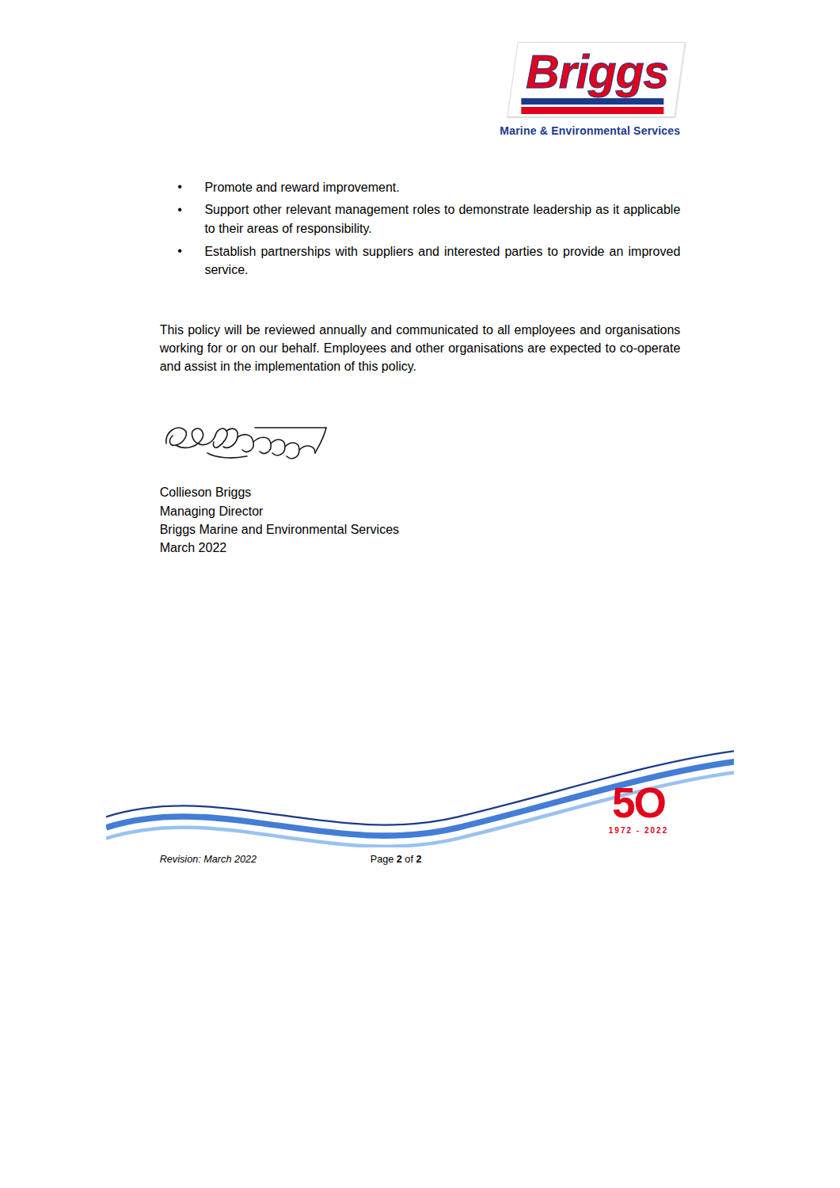Briggs
Marine & Environmental Services
Promote and reward improvement.
Support other relevant management roles to demonstrate leadership as it applicable to their areas of responsibility.
Establish partnerships with suppliers and interested parties to provide an improved service.
This policy will be reviewed annually and communicated to all employees and organisations working for or on our behalf. Employees and other organisations are expected to co-operate and assist in the implementation of this policy.
Collieson Briggs
Managing Director
Briggs Marine and Environmental Services
March 2022
5O
1972 - 2022
Revision: March 2022 Page 2 of 2